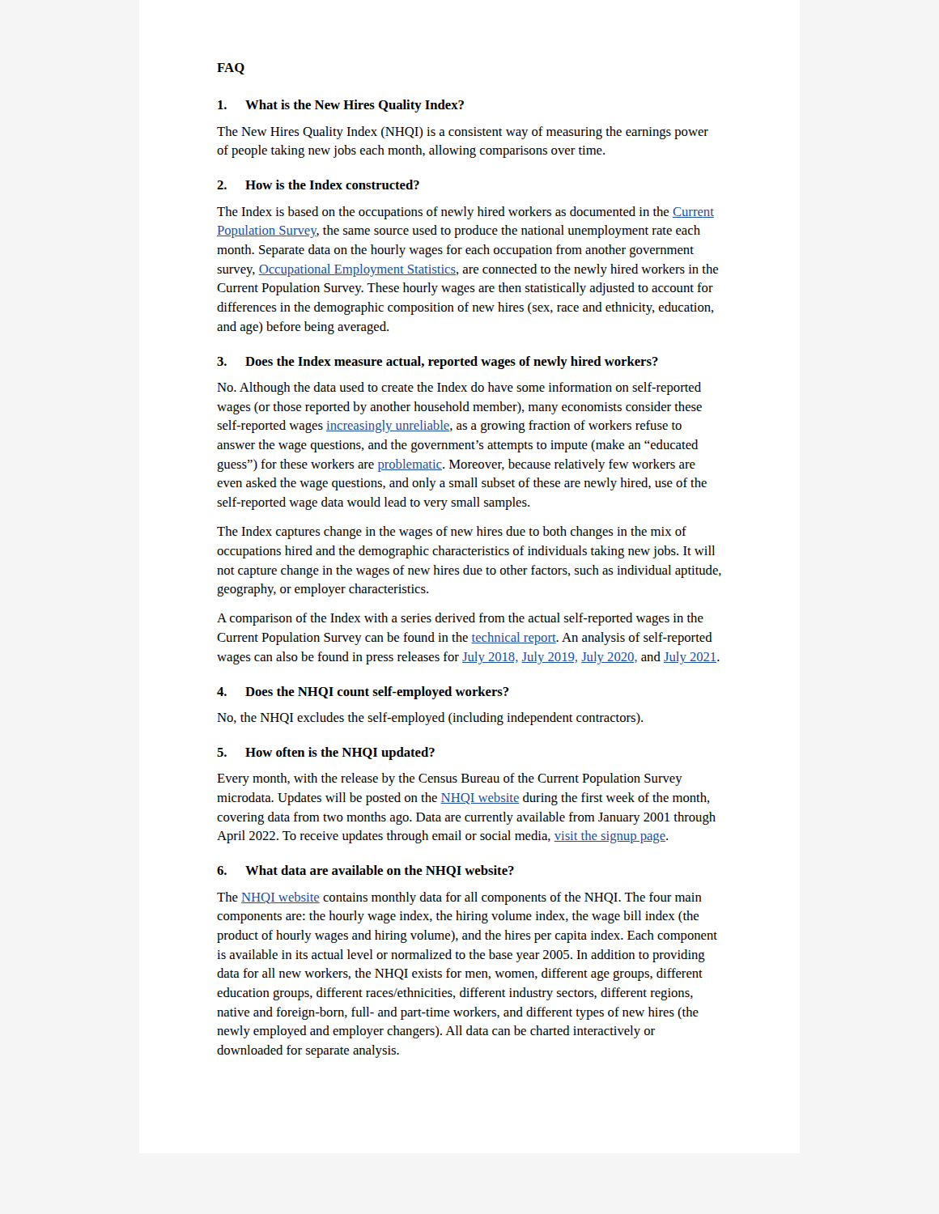FAQ
What is the New Hires Quality Index?
The New Hires Quality Index (NHQI) is a consistent way of measuring the earnings power of people taking new jobs each month, allowing comparisons over time.
How is the Index constructed?
The Index is based on the occupations of newly hired workers as documented in the Current Population Survey, the same source used to produce the national unemployment rate each month. Separate data on the hourly wages for each occupation from another government survey, Occupational Employment Statistics, are connected to the newly hired workers in the Current Population Survey. These hourly wages are then statistically adjusted to account for differences in the demographic composition of new hires (sex, race and ethnicity, education, and age) before being averaged.
Does the Index measure actual, reported wages of newly hired workers?
No. Although the data used to create the Index do have some information on self-reported wages (or those reported by another household member), many economists consider these self-reported wages increasingly unreliable, as a growing fraction of workers refuse to answer the wage questions, and the government’s attempts to impute (make an “educated guess”) for these workers are problematic. Moreover, because relatively few workers are even asked the wage questions, and only a small subset of these are newly hired, use of the self-reported wage data would lead to very small samples.
The Index captures change in the wages of new hires due to both changes in the mix of occupations hired and the demographic characteristics of individuals taking new jobs. It will not capture change in the wages of new hires due to other factors, such as individual aptitude, geography, or employer characteristics.
A comparison of the Index with a series derived from the actual self-reported wages in the Current Population Survey can be found in the technical report. An analysis of self-reported wages can also be found in press releases for July 2018, July 2019, July 2020, and July 2021.
Does the NHQI count self-employed workers?
No, the NHQI excludes the self-employed (including independent contractors).
How often is the NHQI updated?
Every month, with the release by the Census Bureau of the Current Population Survey microdata. Updates will be posted on the NHQI website during the first week of the month, covering data from two months ago. Data are currently available from January 2001 through April 2022. To receive updates through email or social media, visit the signup page.
What data are available on the NHQI website?
The NHQI website contains monthly data for all components of the NHQI. The four main components are: the hourly wage index, the hiring volume index, the wage bill index (the product of hourly wages and hiring volume), and the hires per capita index. Each component is available in its actual level or normalized to the base year 2005. In addition to providing data for all new workers, the NHQI exists for men, women, different age groups, different education groups, different races/ethnicities, different industry sectors, different regions, native and foreign-born, full- and part-time workers, and different types of new hires (the newly employed and employer changers). All data can be charted interactively or downloaded for separate analysis.